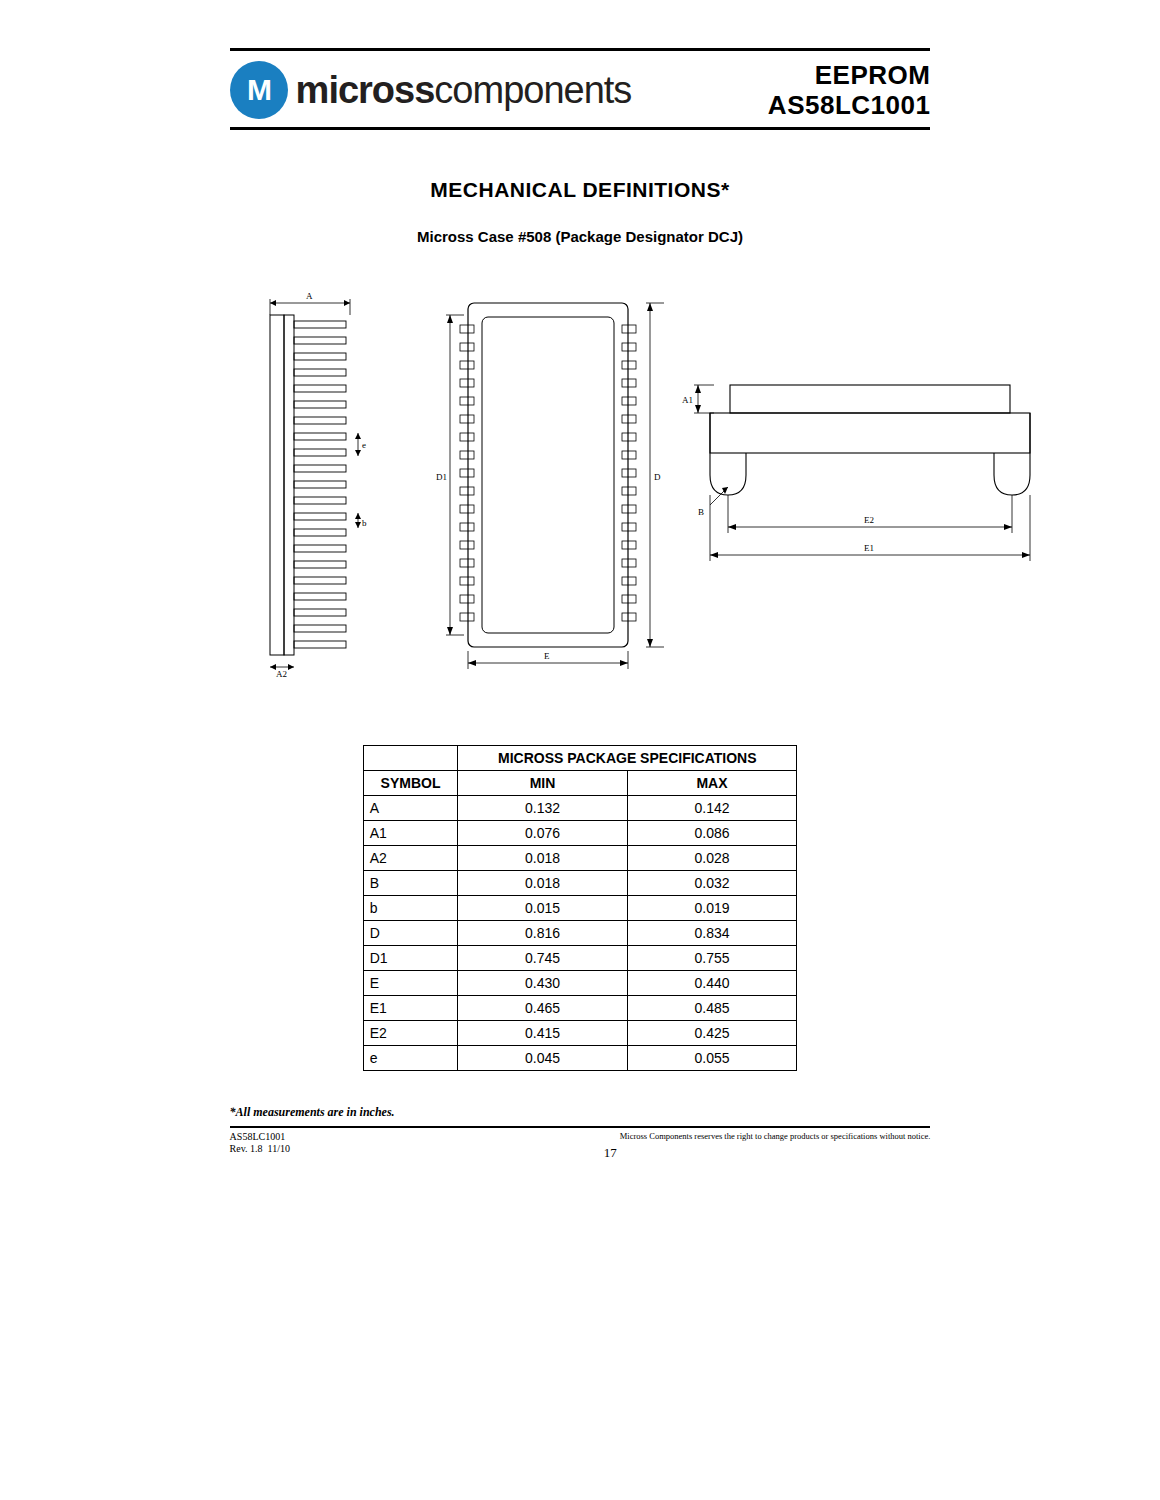M
microsscomponents
EEPROM
AS58LC1001
MECHANICAL DEFINITIONS*
Micross Case #508 (Package Designator DCJ)
A e b A2
D1 D E
A1 B E2 E1
| | MICROSS PACKAGE SPECIFICATIONS |
| SYMBOL | MIN | MAX |
| A | 0.132 | 0.142 |
| A1 | 0.076 | 0.086 |
| A2 | 0.018 | 0.028 |
| B | 0.018 | 0.032 |
| b | 0.015 | 0.019 |
| D | 0.816 | 0.834 |
| D1 | 0.745 | 0.755 |
| E | 0.430 | 0.440 |
| E1 | 0.465 | 0.485 |
| E2 | 0.415 | 0.425 |
| e | 0.045 | 0.055 |
*All measurements are in inches.
AS58LC1001
Rev. 1.8 11/10
Micross Components reserves the right to change products or specifications without notice.
17